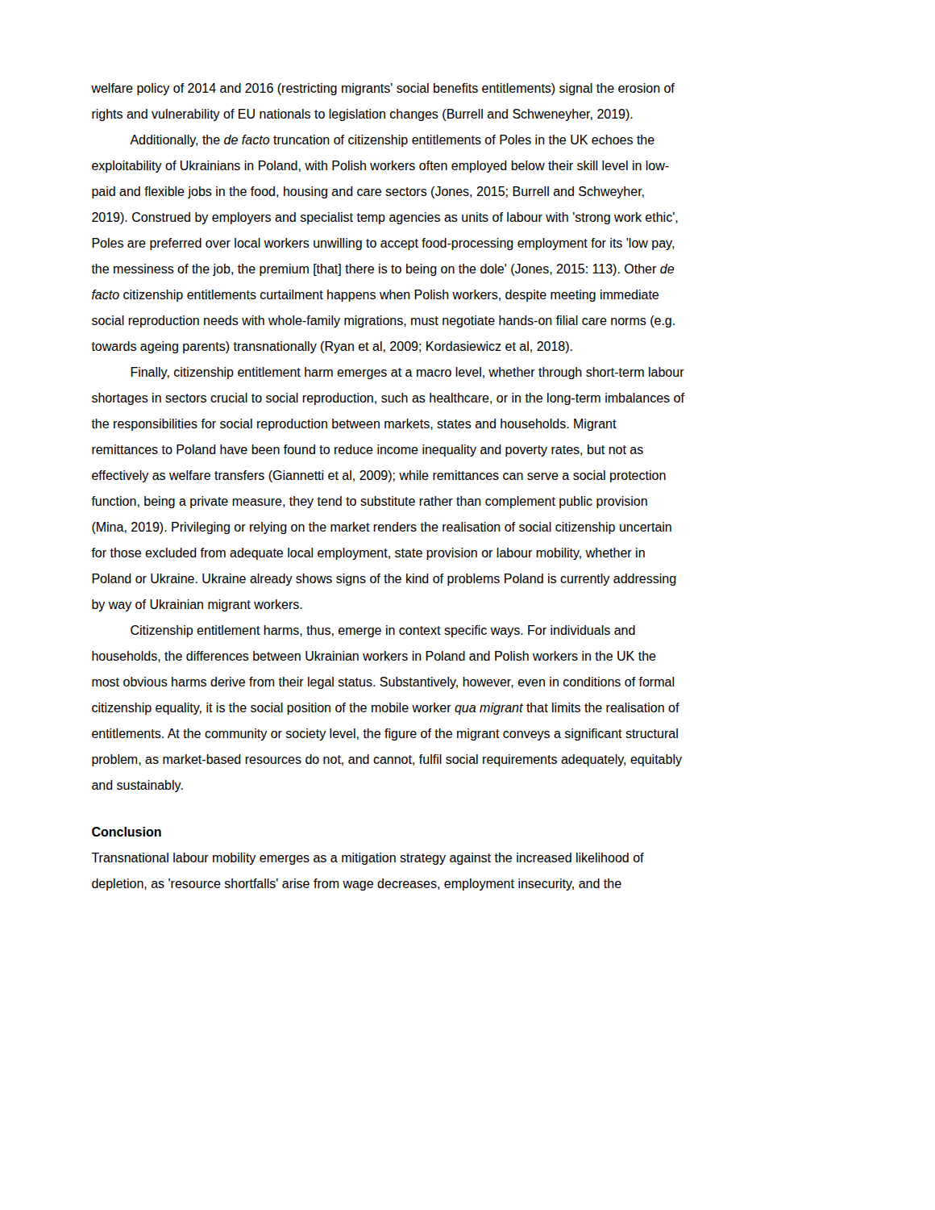welfare policy of 2014 and 2016 (restricting migrants' social benefits entitlements) signal the erosion of rights and vulnerability of EU nationals to legislation changes (Burrell and Schweneyher, 2019).
Additionally, the de facto truncation of citizenship entitlements of Poles in the UK echoes the exploitability of Ukrainians in Poland, with Polish workers often employed below their skill level in low-paid and flexible jobs in the food, housing and care sectors (Jones, 2015; Burrell and Schweyher, 2019). Construed by employers and specialist temp agencies as units of labour with 'strong work ethic', Poles are preferred over local workers unwilling to accept food-processing employment for its 'low pay, the messiness of the job, the premium [that] there is to being on the dole' (Jones, 2015: 113). Other de facto citizenship entitlements curtailment happens when Polish workers, despite meeting immediate social reproduction needs with whole-family migrations, must negotiate hands-on filial care norms (e.g. towards ageing parents) transnationally (Ryan et al, 2009; Kordasiewicz et al, 2018).
Finally, citizenship entitlement harm emerges at a macro level, whether through short-term labour shortages in sectors crucial to social reproduction, such as healthcare, or in the long-term imbalances of the responsibilities for social reproduction between markets, states and households. Migrant remittances to Poland have been found to reduce income inequality and poverty rates, but not as effectively as welfare transfers (Giannetti et al, 2009); while remittances can serve a social protection function, being a private measure, they tend to substitute rather than complement public provision (Mina, 2019). Privileging or relying on the market renders the realisation of social citizenship uncertain for those excluded from adequate local employment, state provision or labour mobility, whether in Poland or Ukraine. Ukraine already shows signs of the kind of problems Poland is currently addressing by way of Ukrainian migrant workers.
Citizenship entitlement harms, thus, emerge in context specific ways. For individuals and households, the differences between Ukrainian workers in Poland and Polish workers in the UK the most obvious harms derive from their legal status. Substantively, however, even in conditions of formal citizenship equality, it is the social position of the mobile worker qua migrant that limits the realisation of entitlements. At the community or society level, the figure of the migrant conveys a significant structural problem, as market-based resources do not, and cannot, fulfil social requirements adequately, equitably and sustainably.
Conclusion
Transnational labour mobility emerges as a mitigation strategy against the increased likelihood of depletion, as 'resource shortfalls' arise from wage decreases, employment insecurity, and the